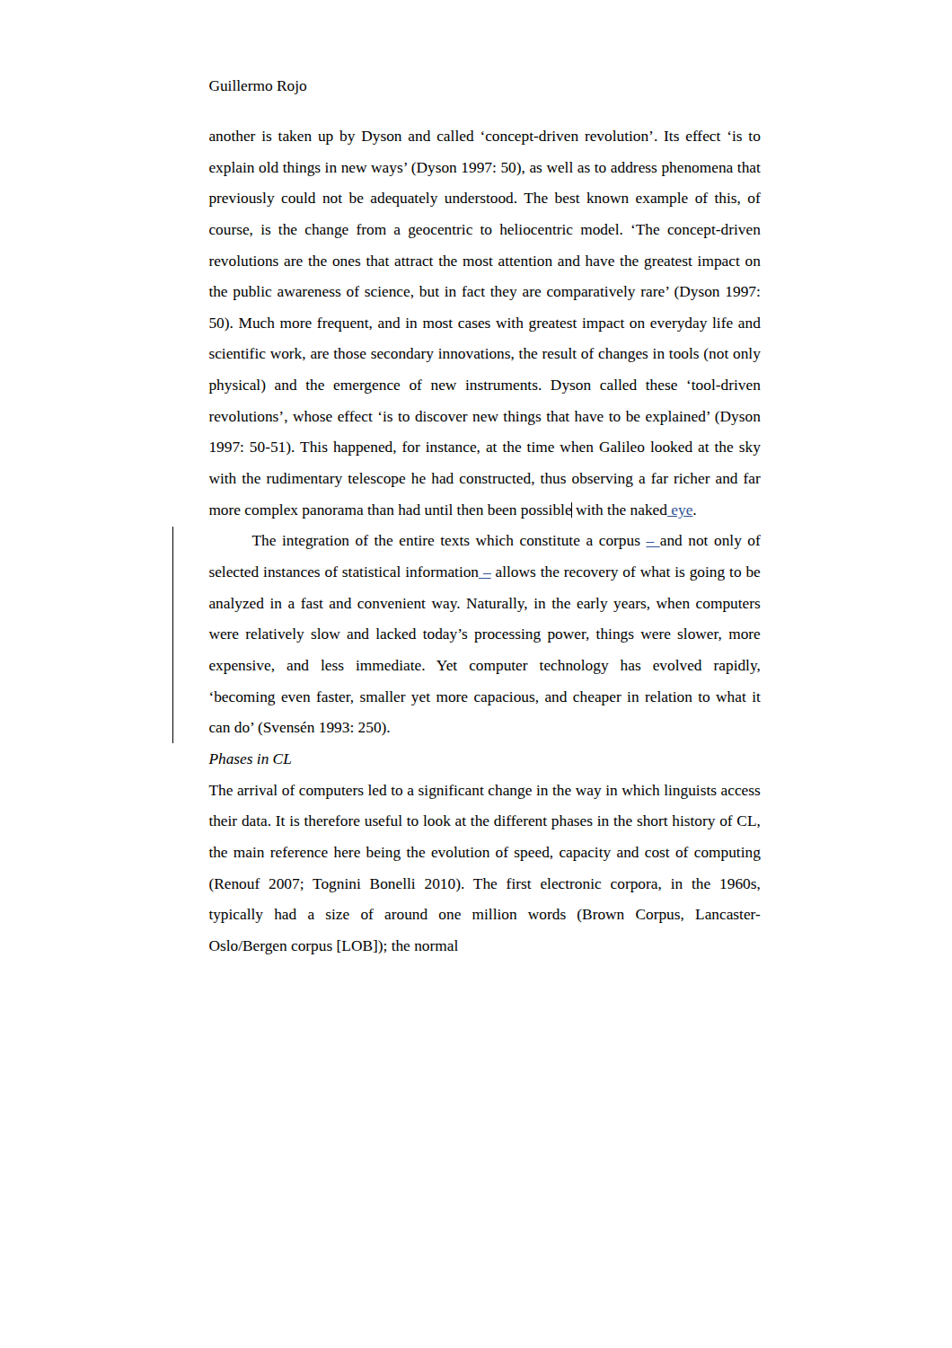Guillermo Rojo
another is taken up by Dyson and called ‘concept-driven revolution’. Its effect ‘is to explain old things in new ways’ (Dyson 1997: 50), as well as to address phenomena that previously could not be adequately understood. The best known example of this, of course, is the change from a geocentric to heliocentric model. ‘The concept-driven revolutions are the ones that attract the most attention and have the greatest impact on the public awareness of science, but in fact they are comparatively rare’ (Dyson 1997: 50). Much more frequent, and in most cases with greatest impact on everyday life and scientific work, are those secondary innovations, the result of changes in tools (not only physical) and the emergence of new instruments. Dyson called these ‘tool-driven revolutions’, whose effect ‘is to discover new things that have to be explained’ (Dyson 1997: 50-51). This happened, for instance, at the time when Galileo looked at the sky with the rudimentary telescope he had constructed, thus observing a far richer and far more complex panorama than had until then been possible with the naked eye.
The integration of the entire texts which constitute a corpus – and not only of selected instances of statistical information – allows the recovery of what is going to be analyzed in a fast and convenient way. Naturally, in the early years, when computers were relatively slow and lacked today’s processing power, things were slower, more expensive, and less immediate. Yet computer technology has evolved rapidly, ‘becoming even faster, smaller yet more capacious, and cheaper in relation to what it can do’ (Svensén 1993: 250).
Phases in CL
The arrival of computers led to a significant change in the way in which linguists access their data. It is therefore useful to look at the different phases in the short history of CL, the main reference here being the evolution of speed, capacity and cost of computing (Renouf 2007; Tognini Bonelli 2010). The first electronic corpora, in the 1960s, typically had a size of around one million words (Brown Corpus, Lancaster-Oslo/Bergen corpus [LOB]); the normal